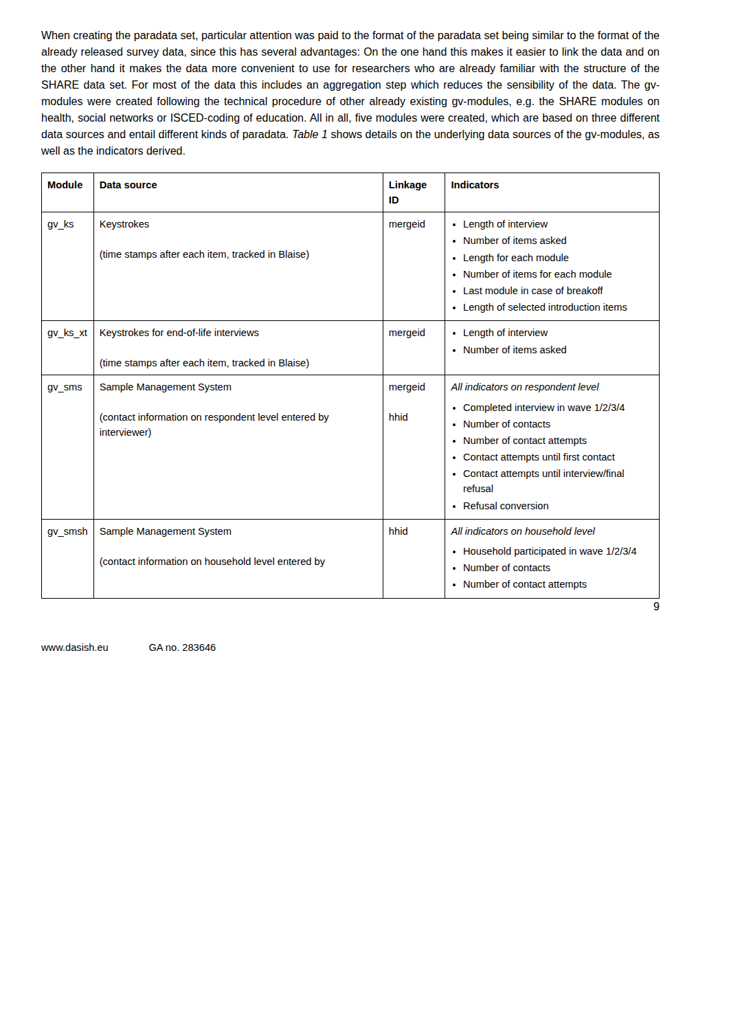When creating the paradata set, particular attention was paid to the format of the paradata set being similar to the format of the already released survey data, since this has several advantages: On the one hand this makes it easier to link the data and on the other hand it makes the data more convenient to use for researchers who are already familiar with the structure of the SHARE data set. For most of the data this includes an aggregation step which reduces the sensibility of the data. The gv-modules were created following the technical procedure of other already existing gv-modules, e.g. the SHARE modules on health, social networks or ISCED-coding of education. All in all, five modules were created, which are based on three different data sources and entail different kinds of paradata. Table 1 shows details on the underlying data sources of the gv-modules, as well as the indicators derived.
| Module | Data source | Linkage ID | Indicators |
| --- | --- | --- | --- |
| gv_ks | Keystrokes (time stamps after each item, tracked in Blaise) | mergeid | Length of interview Number of items asked Length for each module Number of items for each module Last module in case of breakoff Length of selected introduction items |
| gv_ks_xt | Keystrokes for end-of-life interviews (time stamps after each item, tracked in Blaise) | mergeid | Length of interview Number of items asked |
| gv_sms | Sample Management System (contact information on respondent level entered by interviewer) | mergeid hhid | All indicators on respondent level Completed interview in wave 1/2/3/4 Number of contacts Number of contact attempts Contact attempts until first contact Contact attempts until interview/final refusal Refusal conversion |
| gv_smsh | Sample Management System (contact information on household level entered by | hhid | All indicators on household level Household participated in wave 1/2/3/4 Number of contacts Number of contact attempts |
9
www.dasish.eu GA no. 283646